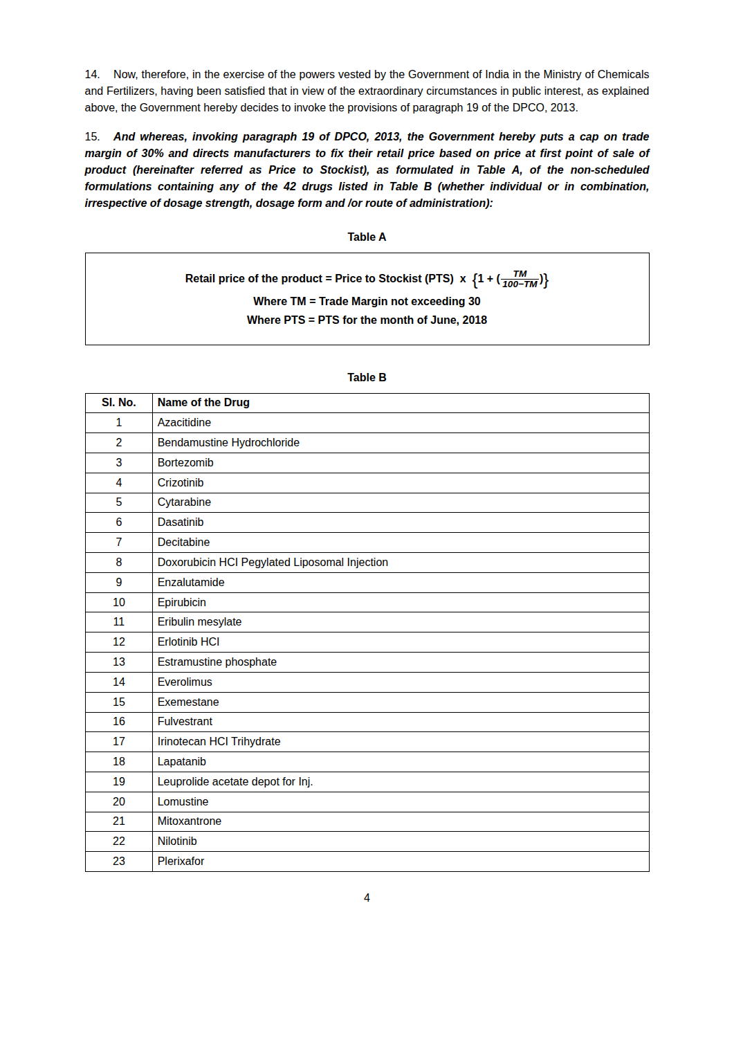14. Now, therefore, in the exercise of the powers vested by the Government of India in the Ministry of Chemicals and Fertilizers, having been satisfied that in view of the extraordinary circumstances in public interest, as explained above, the Government hereby decides to invoke the provisions of paragraph 19 of the DPCO, 2013.
15. And whereas, invoking paragraph 19 of DPCO, 2013, the Government hereby puts a cap on trade margin of 30% and directs manufacturers to fix their retail price based on price at first point of sale of product (hereinafter referred as Price to Stockist), as formulated in Table A, of the non-scheduled formulations containing any of the 42 drugs listed in Table B (whether individual or in combination, irrespective of dosage strength, dosage form and /or route of administration):
Table A
Retail price of the product = Price to Stockist (PTS) x {1 + (TM 100−TM)}
Where TM = Trade Margin not exceeding 30
Where PTS = PTS for the month of June, 2018
Table B
| Sl. No. | Name of the Drug |
| --- | --- |
| 1 | Azacitidine |
| 2 | Bendamustine Hydrochloride |
| 3 | Bortezomib |
| 4 | Crizotinib |
| 5 | Cytarabine |
| 6 | Dasatinib |
| 7 | Decitabine |
| 8 | Doxorubicin HCI Pegylated Liposomal Injection |
| 9 | Enzalutamide |
| 10 | Epirubicin |
| 11 | Eribulin mesylate |
| 12 | Erlotinib HCI |
| 13 | Estramustine phosphate |
| 14 | Everolimus |
| 15 | Exemestane |
| 16 | Fulvestrant |
| 17 | Irinotecan HCI Trihydrate |
| 18 | Lapatanib |
| 19 | Leuprolide acetate depot for Inj. |
| 20 | Lomustine |
| 21 | Mitoxantrone |
| 22 | Nilotinib |
| 23 | Plerixafor |
4